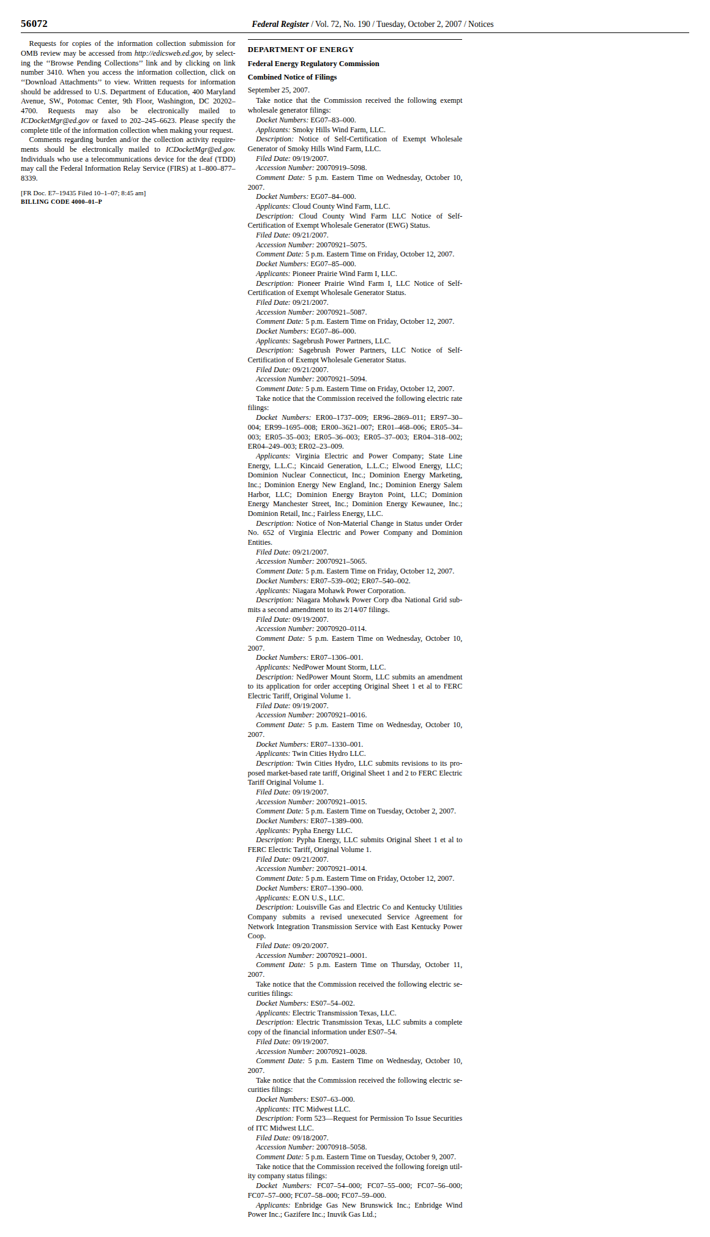56072
Federal Register / Vol. 72, No. 190 / Tuesday, October 2, 2007 / Notices
Requests for copies of the information collection submission for OMB review may be accessed from http://edicsweb.ed.gov, by selecting the ‘‘Browse Pending Collections’’ link and by clicking on link number 3410. When you access the information collection, click on ‘‘Download Attachments’’ to view. Written requests for information should be addressed to U.S. Department of Education, 400 Maryland Avenue, SW., Potomac Center, 9th Floor, Washington, DC 20202–4700. Requests may also be electronically mailed to ICDocketMgr@ed.gov or faxed to 202–245–6623. Please specify the complete title of the information collection when making your request.
Comments regarding burden and/or the collection activity requirements should be electronically mailed to ICDocketMgr@ed.gov. Individuals who use a telecommunications device for the deaf (TDD) may call the Federal Information Relay Service (FIRS) at 1–800–877–8339.
[FR Doc. E7–19435 Filed 10–1–07; 8:45 am]
BILLING CODE 4000–01–P
DEPARTMENT OF ENERGY
Federal Energy Regulatory Commission
Combined Notice of Filings
September 25, 2007.
Take notice that the Commission received the following exempt wholesale generator filings:
Docket Numbers: EG07–83–000.
Applicants: Smoky Hills Wind Farm, LLC.
Description: Notice of Self-Certification of Exempt Wholesale Generator of Smoky Hills Wind Farm, LLC.
Filed Date: 09/19/2007.
Accession Number: 20070919–5098.
Comment Date: 5 p.m. Eastern Time on Wednesday, October 10, 2007.
Docket Numbers: EG07–84–000.
Applicants: Cloud County Wind Farm, LLC.
Description: Cloud County Wind Farm LLC Notice of Self-Certification of Exempt Wholesale Generator (EWG) Status.
Filed Date: 09/21/2007.
Accession Number: 20070921–5075.
Comment Date: 5 p.m. Eastern Time on Friday, October 12, 2007.
Docket Numbers: EG07–85–000.
Applicants: Pioneer Prairie Wind Farm I, LLC.
Description: Pioneer Prairie Wind Farm I, LLC Notice of Self-Certification of Exempt Wholesale Generator Status.
Filed Date: 09/21/2007.
Accession Number: 20070921–5087.
Comment Date: 5 p.m. Eastern Time on Friday, October 12, 2007.
Docket Numbers: EG07–86–000.
Applicants: Sagebrush Power Partners, LLC.
Description: Sagebrush Power Partners, LLC Notice of Self-Certification of Exempt Wholesale Generator Status.
Filed Date: 09/21/2007.
Accession Number: 20070921–5094.
Comment Date: 5 p.m. Eastern Time on Friday, October 12, 2007.
Take notice that the Commission received the following electric rate filings:
Docket Numbers: ER00–1737–009; ER96–2869–011; ER97–30–004; ER99–1695–008; ER00–3621–007; ER01–468–006; ER05–34–003; ER05–35–003; ER05–36–003; ER05–37–003; ER04–318–002; ER04–249–003; ER02–23–009.
Applicants: Virginia Electric and Power Company; State Line Energy, L.L.C.; Kincaid Generation, L.L.C.; Elwood Energy, LLC; Dominion Nuclear Connecticut, Inc.; Dominion Energy Marketing, Inc.; Dominion Energy New England, Inc.; Dominion Energy Salem Harbor, LLC; Dominion Energy Brayton Point, LLC; Dominion Energy Manchester Street, Inc.; Dominion Energy Kewaunee, Inc.; Dominion Retail, Inc.; Fairless Energy, LLC.
Description: Notice of Non-Material Change in Status under Order No. 652 of Virginia Electric and Power Company and Dominion Entities.
Filed Date: 09/21/2007.
Accession Number: 20070921–5065.
Comment Date: 5 p.m. Eastern Time on Friday, October 12, 2007.
Docket Numbers: ER07–539–002; ER07–540–002.
Applicants: Niagara Mohawk Power Corporation.
Description: Niagara Mohawk Power Corp dba National Grid submits a second amendment to its 2/14/07 filings.
Filed Date: 09/19/2007.
Accession Number: 20070920–0114.
Comment Date: 5 p.m. Eastern Time on Wednesday, October 10, 2007.
Docket Numbers: ER07–1306–001.
Applicants: NedPower Mount Storm, LLC.
Description: NedPower Mount Storm, LLC submits an amendment to its application for order accepting Original Sheet 1 et al to FERC Electric Tariff, Original Volume 1.
Filed Date: 09/19/2007.
Accession Number: 20070921–0016.
Comment Date: 5 p.m. Eastern Time on Wednesday, October 10, 2007.
Docket Numbers: ER07–1330–001.
Applicants: Twin Cities Hydro LLC.
Description: Twin Cities Hydro, LLC submits revisions to its proposed market-based rate tariff, Original Sheet 1 and 2 to FERC Electric Tariff Original Volume 1.
Filed Date: 09/19/2007.
Accession Number: 20070921–0015.
Comment Date: 5 p.m. Eastern Time on Tuesday, October 2, 2007.
Docket Numbers: ER07–1389–000.
Applicants: Pypha Energy LLC.
Description: Pypha Energy, LLC submits Original Sheet 1 et al to FERC Electric Tariff, Original Volume 1.
Filed Date: 09/21/2007.
Accession Number: 20070921–0014.
Comment Date: 5 p.m. Eastern Time on Friday, October 12, 2007.
Docket Numbers: ER07–1390–000.
Applicants: E.ON U.S., LLC.
Description: Louisville Gas and Electric Co and Kentucky Utilities Company submits a revised unexecuted Service Agreement for Network Integration Transmission Service with East Kentucky Power Coop.
Filed Date: 09/20/2007.
Accession Number: 20070921–0001.
Comment Date: 5 p.m. Eastern Time on Thursday, October 11, 2007.
Take notice that the Commission received the following electric securities filings:
Docket Numbers: ES07–54–002.
Applicants: Electric Transmission Texas, LLC.
Description: Electric Transmission Texas, LLC submits a complete copy of the financial information under ES07–54.
Filed Date: 09/19/2007.
Accession Number: 20070921–0028.
Comment Date: 5 p.m. Eastern Time on Wednesday, October 10, 2007.
Take notice that the Commission received the following electric securities filings:
Docket Numbers: ES07–63–000.
Applicants: ITC Midwest LLC.
Description: Form 523—Request for Permission To Issue Securities of ITC Midwest LLC.
Filed Date: 09/18/2007.
Accession Number: 20070918–5058.
Comment Date: 5 p.m. Eastern Time on Tuesday, October 9, 2007.
Take notice that the Commission received the following foreign utility company status filings:
Docket Numbers: FC07–54–000; FC07–55–000; FC07–56–000; FC07–57–000; FC07–58–000; FC07–59–000.
Applicants: Enbridge Gas New Brunswick Inc.; Enbridge Wind Power Inc.; Gazifere Inc.; Inuvik Gas Ltd.;